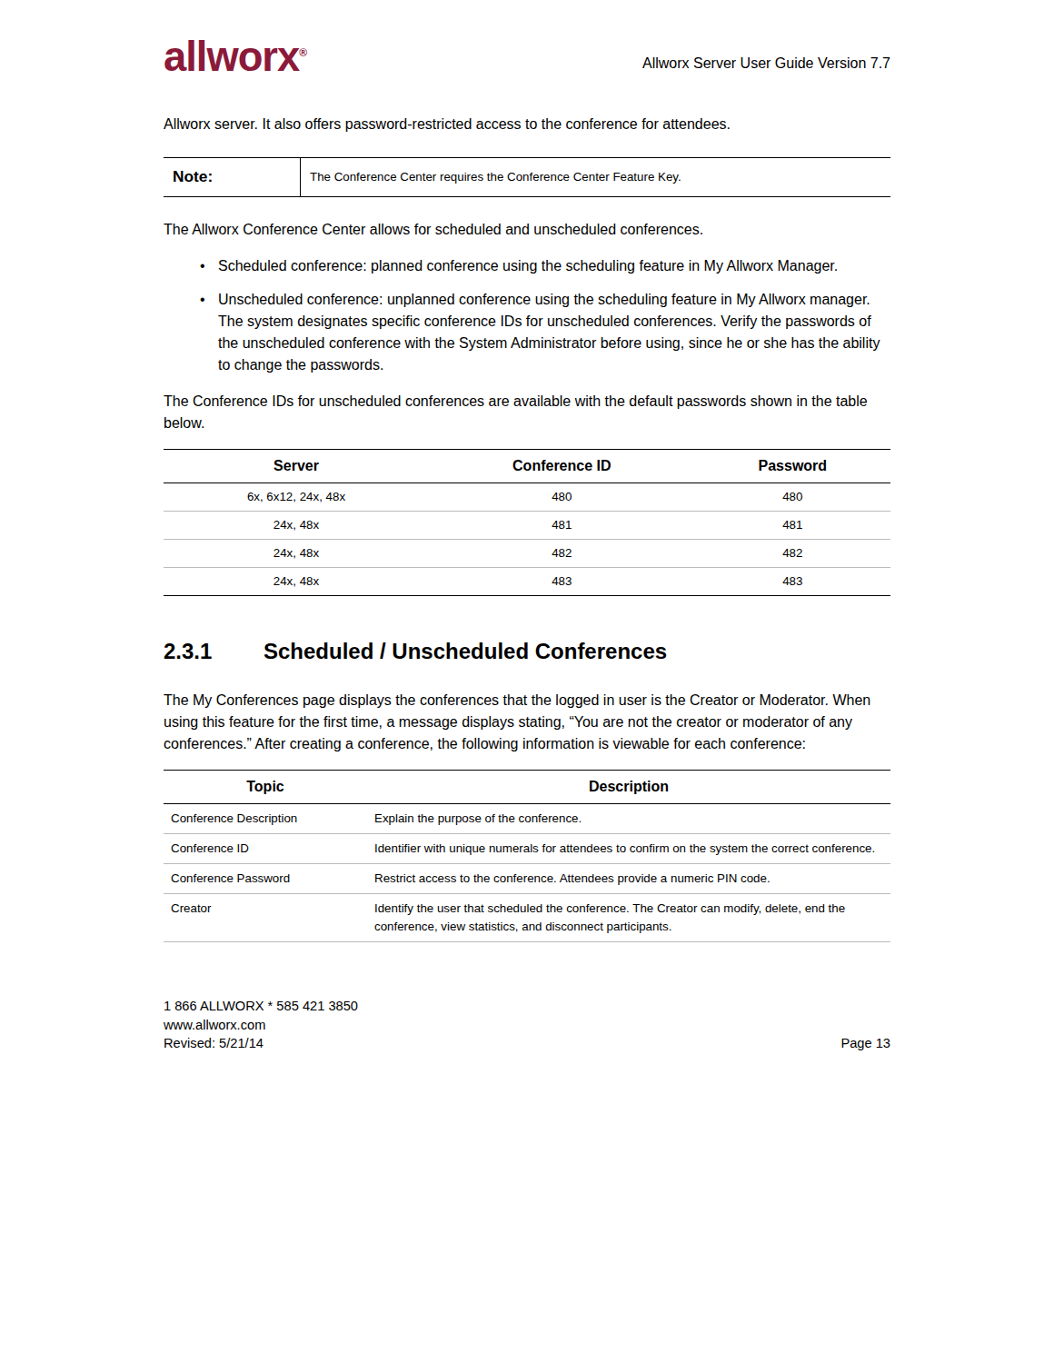allworx®
Allworx Server User Guide Version 7.7
Allworx server. It also offers password-restricted access to the conference for attendees.
Note:
The Conference Center requires the Conference Center Feature Key.
The Allworx Conference Center allows for scheduled and unscheduled conferences.
Scheduled conference: planned conference using the scheduling feature in My Allworx Manager.
Unscheduled conference: unplanned conference using the scheduling feature in My Allworx manager. The system designates specific conference IDs for unscheduled conferences. Verify the passwords of the unscheduled conference with the System Administrator before using, since he or she has the ability to change the passwords.
The Conference IDs for unscheduled conferences are available with the default passwords shown in the table below.
| Server | Conference ID | Password |
| --- | --- | --- |
| 6x, 6x12, 24x, 48x | 480 | 480 |
| 24x, 48x | 481 | 481 |
| 24x, 48x | 482 | 482 |
| 24x, 48x | 483 | 483 |
2.3.1 Scheduled / Unscheduled Conferences
The My Conferences page displays the conferences that the logged in user is the Creator or Moderator. When using this feature for the first time, a message displays stating, “You are not the creator or moderator of any conferences.” After creating a conference, the following information is viewable for each conference:
| Topic | Description |
| --- | --- |
| Conference Description | Explain the purpose of the conference. |
| Conference ID | Identifier with unique numerals for attendees to confirm on the system the correct conference. |
| Conference Password | Restrict access to the conference. Attendees provide a numeric PIN code. |
| Creator | Identify the user that scheduled the conference. The Creator can modify, delete, end the conference, view statistics, and disconnect participants. |
1 866 ALLWORX * 585 421 3850
www.allworx.com
Revised: 5/21/14
Page 13